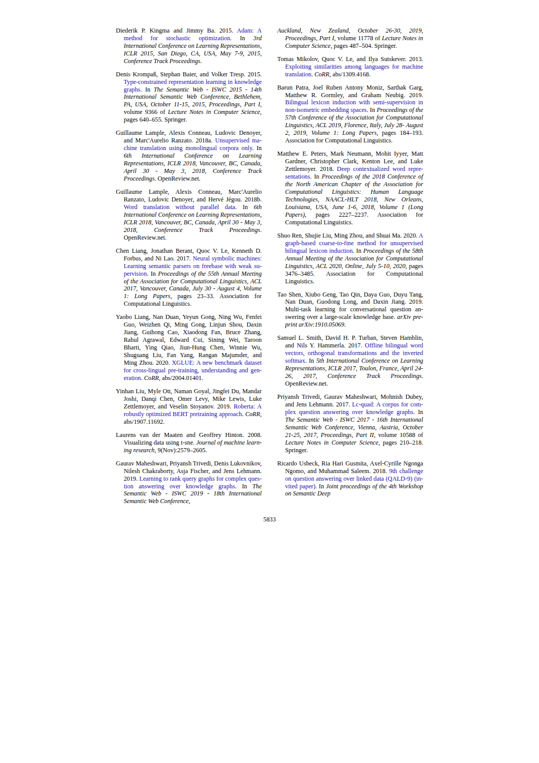Diederik P. Kingma and Jimmy Ba. 2015. Adam: A method for stochastic optimization. In 3rd International Conference on Learning Representations, ICLR 2015, San Diego, CA, USA, May 7-9, 2015, Conference Track Proceedings.
Denis Krompaß, Stephan Baier, and Volker Tresp. 2015. Type-constrained representation learning in knowledge graphs. In The Semantic Web - ISWC 2015 - 14th International Semantic Web Conference, Bethlehem, PA, USA, October 11-15, 2015, Proceedings, Part I, volume 9366 of Lecture Notes in Computer Science, pages 640–655. Springer.
Guillaume Lample, Alexis Conneau, Ludovic Denoyer, and Marc'Aurelio Ranzato. 2018a. Unsupervised machine translation using monolingual corpora only. In 6th International Conference on Learning Representations, ICLR 2018, Vancouver, BC, Canada, April 30 - May 3, 2018, Conference Track Proceedings. OpenReview.net.
Guillaume Lample, Alexis Conneau, Marc'Aurelio Ranzato, Ludovic Denoyer, and Hervé Jégou. 2018b. Word translation without parallel data. In 6th International Conference on Learning Representations, ICLR 2018, Vancouver, BC, Canada, April 30 - May 3, 2018, Conference Track Proceedings. OpenReview.net.
Chen Liang, Jonathan Berant, Quoc V. Le, Kenneth D. Forbus, and Ni Lao. 2017. Neural symbolic machines: Learning semantic parsers on freebase with weak supervision. In Proceedings of the 55th Annual Meeting of the Association for Computational Linguistics, ACL 2017, Vancouver, Canada, July 30 - August 4, Volume 1: Long Papers, pages 23–33. Association for Computational Linguistics.
Yaobo Liang, Nan Duan, Yeyun Gong, Ning Wu, Fenfei Guo, Weizhen Qi, Ming Gong, Linjun Shou, Daxin Jiang, Guihong Cao, Xiaodong Fan, Bruce Zhang, Rahul Agrawal, Edward Cui, Sining Wei, Taroon Bharti, Ying Qiao, Jiun-Hung Chen, Winnie Wu, Shuguang Liu, Fan Yang, Rangan Majumder, and Ming Zhou. 2020. XGLUE: A new benchmark dataset for cross-lingual pre-training, understanding and generation. CoRR, abs/2004.01401.
Yinhan Liu, Myle Ott, Naman Goyal, Jingfei Du, Mandar Joshi, Danqi Chen, Omer Levy, Mike Lewis, Luke Zettlemoyer, and Veselin Stoyanov. 2019. Roberta: A robustly optimized BERT pretraining approach. CoRR, abs/1907.11692.
Laurens van der Maaten and Geoffrey Hinton. 2008. Visualizing data using t-sne. Journal of machine learning research, 9(Nov):2579–2605.
Gaurav Maheshwari, Priyansh Trivedi, Denis Lukovnikov, Nilesh Chakraborty, Asja Fischer, and Jens Lehmann. 2019. Learning to rank query graphs for complex question answering over knowledge graphs. In The Semantic Web - ISWC 2019 - 18th International Semantic Web Conference,
Auckland, New Zealand, October 26-30, 2019, Proceedings, Part I, volume 11778 of Lecture Notes in Computer Science, pages 487–504. Springer.
Tomas Mikolov, Quoc V. Le, and Ilya Sutskever. 2013. Exploiting similarities among languages for machine translation. CoRR, abs/1309.4168.
Barun Patra, Joel Ruben Antony Moniz, Sarthak Garg, Matthew R. Gormley, and Graham Neubig. 2019. Bilingual lexicon induction with semi-supervision in non-isometric embedding spaces. In Proceedings of the 57th Conference of the Association for Computational Linguistics, ACL 2019, Florence, Italy, July 28- August 2, 2019, Volume 1: Long Papers, pages 184–193. Association for Computational Linguistics.
Matthew E. Peters, Mark Neumann, Mohit Iyyer, Matt Gardner, Christopher Clark, Kenton Lee, and Luke Zettlemoyer. 2018. Deep contextualized word representations. In Proceedings of the 2018 Conference of the North American Chapter of the Association for Computational Linguistics: Human Language Technologies, NAACL-HLT 2018, New Orleans, Louisiana, USA, June 1-6, 2018, Volume 1 (Long Papers), pages 2227–2237. Association for Computational Linguistics.
Shuo Ren, Shujie Liu, Ming Zhou, and Shuai Ma. 2020. A graph-based coarse-to-fine method for unsupervised bilingual lexicon induction. In Proceedings of the 58th Annual Meeting of the Association for Computational Linguistics, ACL 2020, Online, July 5-10, 2020, pages 3476–3485. Association for Computational Linguistics.
Tao Shen, Xiubo Geng, Tao Qin, Daya Guo, Duyu Tang, Nan Duan, Guodong Long, and Daxin Jiang. 2019. Multi-task learning for conversational question answering over a large-scale knowledge base. arXiv preprint arXiv:1910.05069.
Samuel L. Smith, David H. P. Turban, Steven Hamblin, and Nils Y. Hammerla. 2017. Offline bilingual word vectors, orthogonal transformations and the inverted softmax. In 5th International Conference on Learning Representations, ICLR 2017, Toulon, France, April 24-26, 2017, Conference Track Proceedings. OpenReview.net.
Priyansh Trivedi, Gaurav Maheshwari, Mohnish Dubey, and Jens Lehmann. 2017. Lc-quad: A corpus for complex question answering over knowledge graphs. In The Semantic Web - ISWC 2017 - 16th International Semantic Web Conference, Vienna, Austria, October 21-25, 2017, Proceedings, Part II, volume 10588 of Lecture Notes in Computer Science, pages 210–218. Springer.
Ricardo Usbeck, Ria Hari Gusmita, Axel-Cyrille Ngonga Ngomo, and Muhammad Saleem. 2018. 9th challenge on question answering over linked data (QALD-9) (invited paper). In Joint proceedings of the 4th Workshop on Semantic Deep
5833